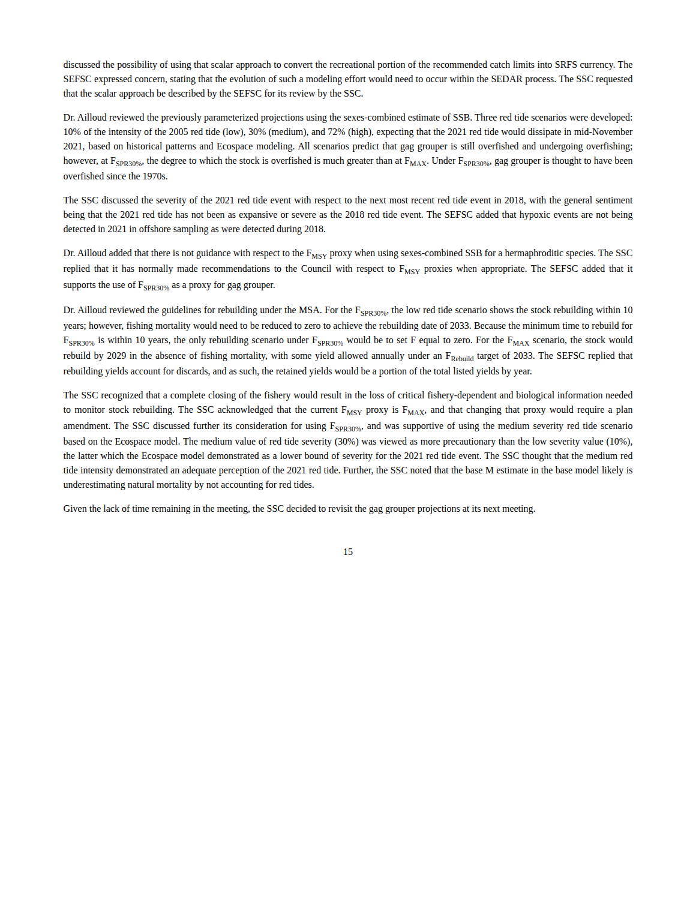discussed the possibility of using that scalar approach to convert the recreational portion of the recommended catch limits into SRFS currency. The SEFSC expressed concern, stating that the evolution of such a modeling effort would need to occur within the SEDAR process. The SSC requested that the scalar approach be described by the SEFSC for its review by the SSC.
Dr. Ailloud reviewed the previously parameterized projections using the sexes-combined estimate of SSB. Three red tide scenarios were developed: 10% of the intensity of the 2005 red tide (low), 30% (medium), and 72% (high), expecting that the 2021 red tide would dissipate in mid-November 2021, based on historical patterns and Ecospace modeling. All scenarios predict that gag grouper is still overfished and undergoing overfishing; however, at FSPR30%, the degree to which the stock is overfished is much greater than at FMAX. Under FSPR30%, gag grouper is thought to have been overfished since the 1970s.
The SSC discussed the severity of the 2021 red tide event with respect to the next most recent red tide event in 2018, with the general sentiment being that the 2021 red tide has not been as expansive or severe as the 2018 red tide event. The SEFSC added that hypoxic events are not being detected in 2021 in offshore sampling as were detected during 2018.
Dr. Ailloud added that there is not guidance with respect to the FMSY proxy when using sexes-combined SSB for a hermaphroditic species. The SSC replied that it has normally made recommendations to the Council with respect to FMSY proxies when appropriate. The SEFSC added that it supports the use of FSPR30% as a proxy for gag grouper.
Dr. Ailloud reviewed the guidelines for rebuilding under the MSA. For the FSPR30%, the low red tide scenario shows the stock rebuilding within 10 years; however, fishing mortality would need to be reduced to zero to achieve the rebuilding date of 2033. Because the minimum time to rebuild for FSPR30% is within 10 years, the only rebuilding scenario under FSPR30% would be to set F equal to zero. For the FMAX scenario, the stock would rebuild by 2029 in the absence of fishing mortality, with some yield allowed annually under an FRebuild target of 2033. The SEFSC replied that rebuilding yields account for discards, and as such, the retained yields would be a portion of the total listed yields by year.
The SSC recognized that a complete closing of the fishery would result in the loss of critical fishery-dependent and biological information needed to monitor stock rebuilding. The SSC acknowledged that the current FMSY proxy is FMAX, and that changing that proxy would require a plan amendment. The SSC discussed further its consideration for using FSPR30%, and was supportive of using the medium severity red tide scenario based on the Ecospace model. The medium value of red tide severity (30%) was viewed as more precautionary than the low severity value (10%), the latter which the Ecospace model demonstrated as a lower bound of severity for the 2021 red tide event. The SSC thought that the medium red tide intensity demonstrated an adequate perception of the 2021 red tide. Further, the SSC noted that the base M estimate in the base model likely is underestimating natural mortality by not accounting for red tides.
Given the lack of time remaining in the meeting, the SSC decided to revisit the gag grouper projections at its next meeting.
15